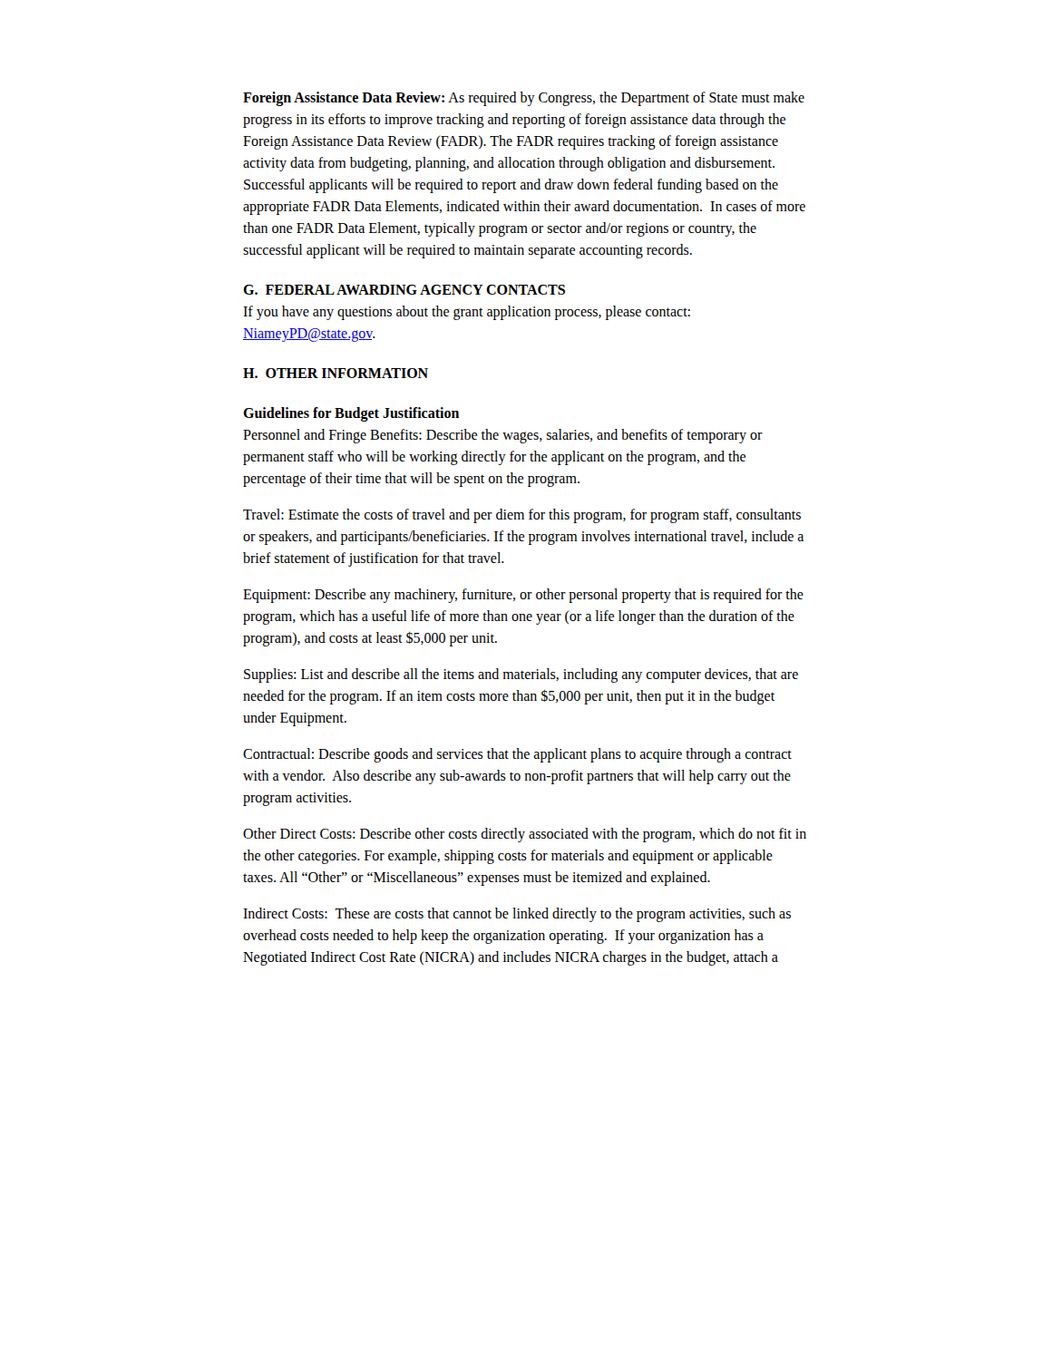Foreign Assistance Data Review: As required by Congress, the Department of State must make progress in its efforts to improve tracking and reporting of foreign assistance data through the Foreign Assistance Data Review (FADR). The FADR requires tracking of foreign assistance activity data from budgeting, planning, and allocation through obligation and disbursement. Successful applicants will be required to report and draw down federal funding based on the appropriate FADR Data Elements, indicated within their award documentation. In cases of more than one FADR Data Element, typically program or sector and/or regions or country, the successful applicant will be required to maintain separate accounting records.
G. FEDERAL AWARDING AGENCY CONTACTS
If you have any questions about the grant application process, please contact: NiameyPD@state.gov.
H. OTHER INFORMATION
Guidelines for Budget Justification
Personnel and Fringe Benefits: Describe the wages, salaries, and benefits of temporary or permanent staff who will be working directly for the applicant on the program, and the percentage of their time that will be spent on the program.
Travel: Estimate the costs of travel and per diem for this program, for program staff, consultants or speakers, and participants/beneficiaries. If the program involves international travel, include a brief statement of justification for that travel.
Equipment: Describe any machinery, furniture, or other personal property that is required for the program, which has a useful life of more than one year (or a life longer than the duration of the program), and costs at least $5,000 per unit.
Supplies: List and describe all the items and materials, including any computer devices, that are needed for the program. If an item costs more than $5,000 per unit, then put it in the budget under Equipment.
Contractual: Describe goods and services that the applicant plans to acquire through a contract with a vendor. Also describe any sub-awards to non-profit partners that will help carry out the program activities.
Other Direct Costs: Describe other costs directly associated with the program, which do not fit in the other categories. For example, shipping costs for materials and equipment or applicable taxes. All “Other” or “Miscellaneous” expenses must be itemized and explained.
Indirect Costs: These are costs that cannot be linked directly to the program activities, such as overhead costs needed to help keep the organization operating. If your organization has a Negotiated Indirect Cost Rate (NICRA) and includes NICRA charges in the budget, attach a